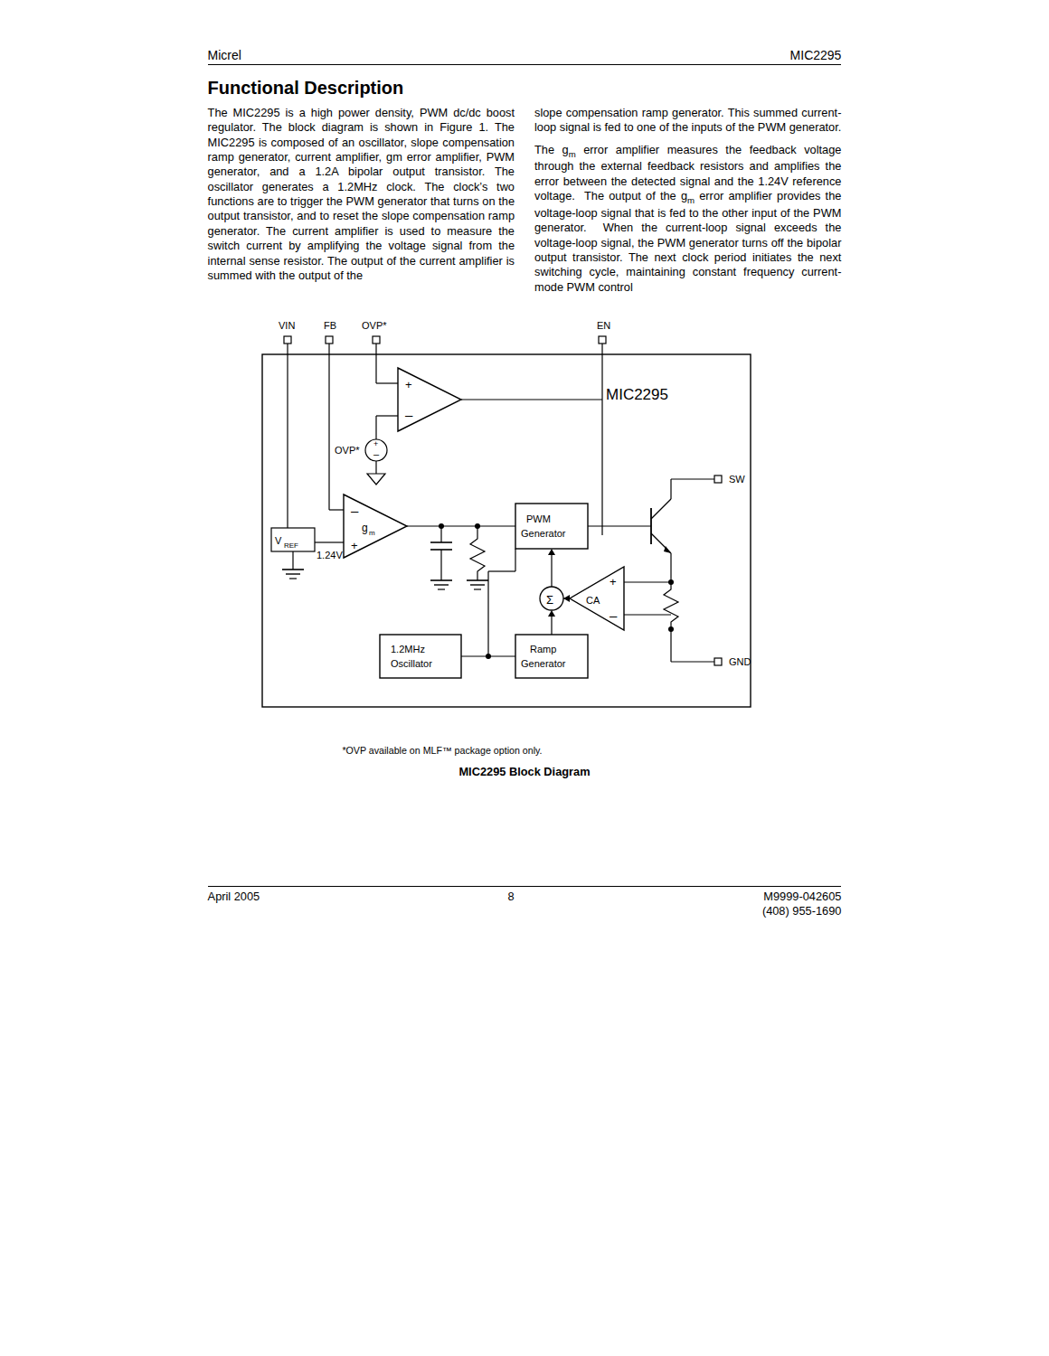Micrel
MIC2295
Functional Description
The MIC2295 is a high power density, PWM dc/dc boost regulator. The block diagram is shown in Figure 1. The MIC2295 is composed of an oscillator, slope compensation ramp generator, current amplifier, gm error amplifier, PWM generator, and a 1.2A bipolar output transistor. The oscillator generates a 1.2MHz clock. The clock’s two functions are to trigger the PWM generator that turns on the output transistor, and to reset the slope compensation ramp generator. The current amplifier is used to measure the switch current by amplifying the voltage signal from the internal sense resistor. The output of the current amplifier is summed with the output of the
slope compensation ramp generator. This summed current-loop signal is fed to one of the inputs of the PWM generator.
The gm error amplifier measures the feedback voltage through the external feedback resistors and amplifies the error between the detected signal and the 1.24V reference voltage. The output of the gm error amplifier provides the voltage-loop signal that is fed to the other input of the PWM generator. When the current-loop signal exceeds the voltage-loop signal, the PWM generator turns off the bipolar output transistor. The next clock period initiates the next switching cycle, maintaining constant frequency current-mode PWM control
VIN FB OVP* EN MIC2295 + – OVP* + – – + g m V REF 1.24V PWM Generator SW + – CA GND Σ Ramp Generator 1.2MHz Oscillator
*OVP available on MLF™ package option only.
MIC2295 Block Diagram
April 2005
8
M9999-042605
(408) 955-1690